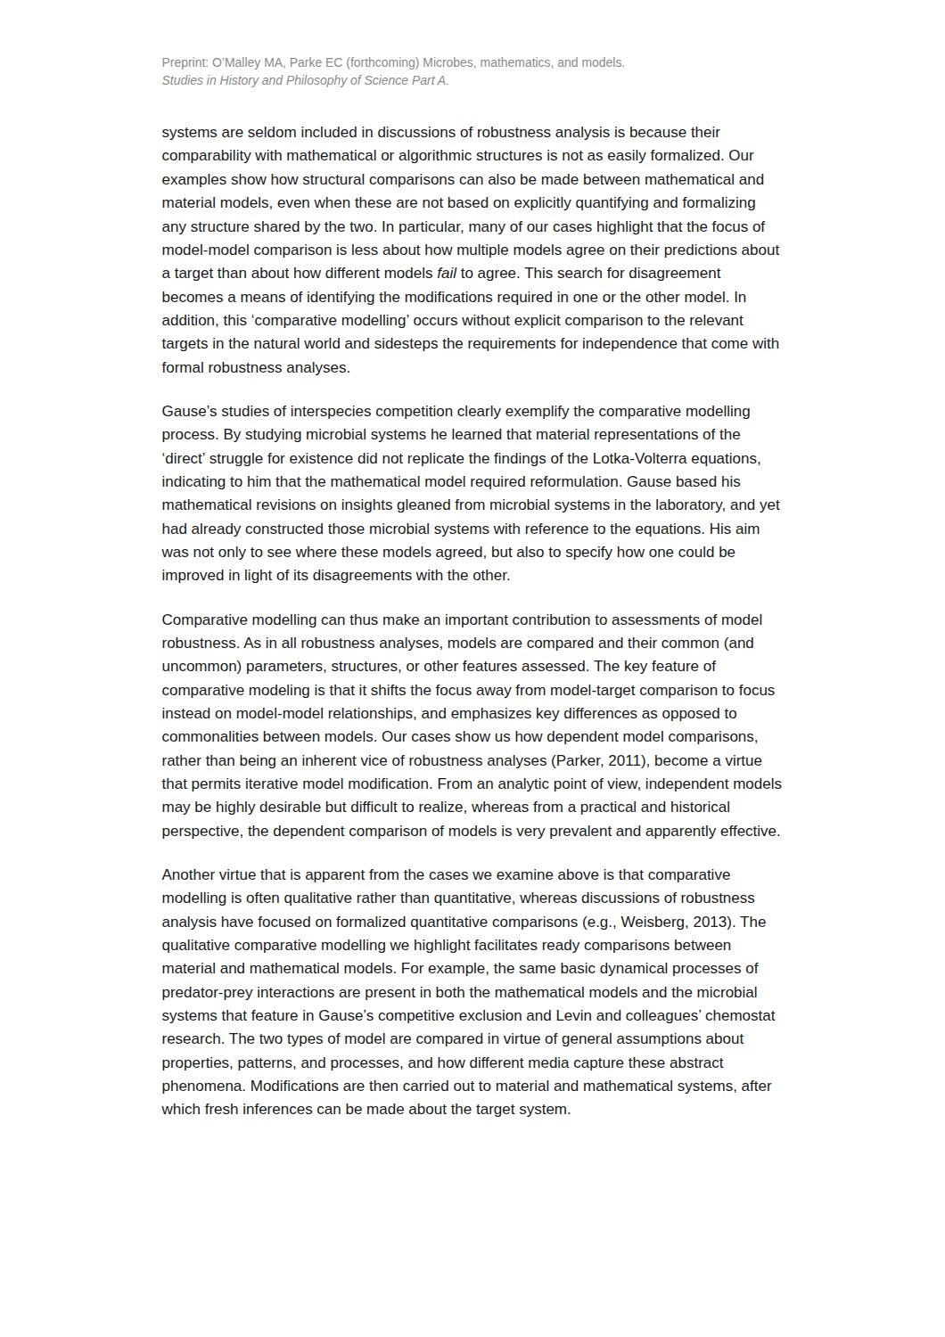Preprint: O’Malley MA, Parke EC (forthcoming) Microbes, mathematics, and models.
Studies in History and Philosophy of Science Part A.
systems are seldom included in discussions of robustness analysis is because their comparability with mathematical or algorithmic structures is not as easily formalized. Our examples show how structural comparisons can also be made between mathematical and material models, even when these are not based on explicitly quantifying and formalizing any structure shared by the two. In particular, many of our cases highlight that the focus of model-model comparison is less about how multiple models agree on their predictions about a target than about how different models fail to agree. This search for disagreement becomes a means of identifying the modifications required in one or the other model. In addition, this ‘comparative modelling’ occurs without explicit comparison to the relevant targets in the natural world and sidesteps the requirements for independence that come with formal robustness analyses.
Gause’s studies of interspecies competition clearly exemplify the comparative modelling process. By studying microbial systems he learned that material representations of the ‘direct’ struggle for existence did not replicate the findings of the Lotka-Volterra equations, indicating to him that the mathematical model required reformulation. Gause based his mathematical revisions on insights gleaned from microbial systems in the laboratory, and yet had already constructed those microbial systems with reference to the equations. His aim was not only to see where these models agreed, but also to specify how one could be improved in light of its disagreements with the other.
Comparative modelling can thus make an important contribution to assessments of model robustness. As in all robustness analyses, models are compared and their common (and uncommon) parameters, structures, or other features assessed. The key feature of comparative modeling is that it shifts the focus away from model-target comparison to focus instead on model-model relationships, and emphasizes key differences as opposed to commonalities between models. Our cases show us how dependent model comparisons, rather than being an inherent vice of robustness analyses (Parker, 2011), become a virtue that permits iterative model modification. From an analytic point of view, independent models may be highly desirable but difficult to realize, whereas from a practical and historical perspective, the dependent comparison of models is very prevalent and apparently effective.
Another virtue that is apparent from the cases we examine above is that comparative modelling is often qualitative rather than quantitative, whereas discussions of robustness analysis have focused on formalized quantitative comparisons (e.g., Weisberg, 2013). The qualitative comparative modelling we highlight facilitates ready comparisons between material and mathematical models. For example, the same basic dynamical processes of predator-prey interactions are present in both the mathematical models and the microbial systems that feature in Gause’s competitive exclusion and Levin and colleagues’ chemostat research. The two types of model are compared in virtue of general assumptions about properties, patterns, and processes, and how different media capture these abstract phenomena. Modifications are then carried out to material and mathematical systems, after which fresh inferences can be made about the target system.